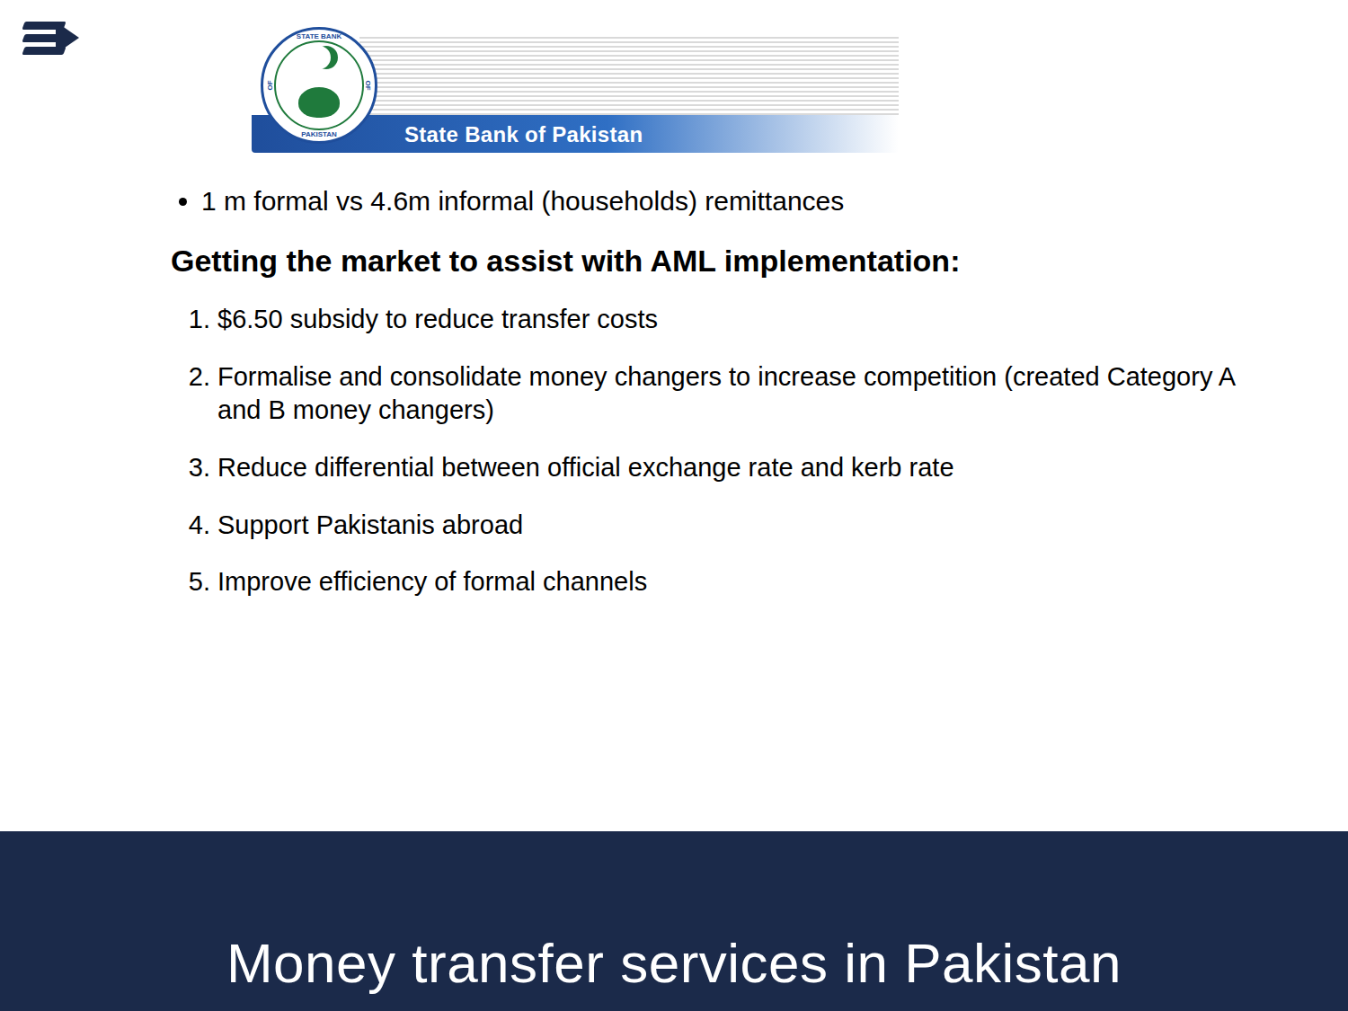State Bank of Pakistan
STATE BANK PAKISTAN OF OF
1 m formal vs 4.6m informal (households) remittances
Getting the market to assist with AML implementation:
$6.50 subsidy to reduce transfer costs
Formalise and consolidate money changers to increase competition (created Category A and B money changers)
Reduce differential between official exchange rate and kerb rate
Support Pakistanis abroad
Improve efficiency of formal channels
Money transfer services in Pakistan